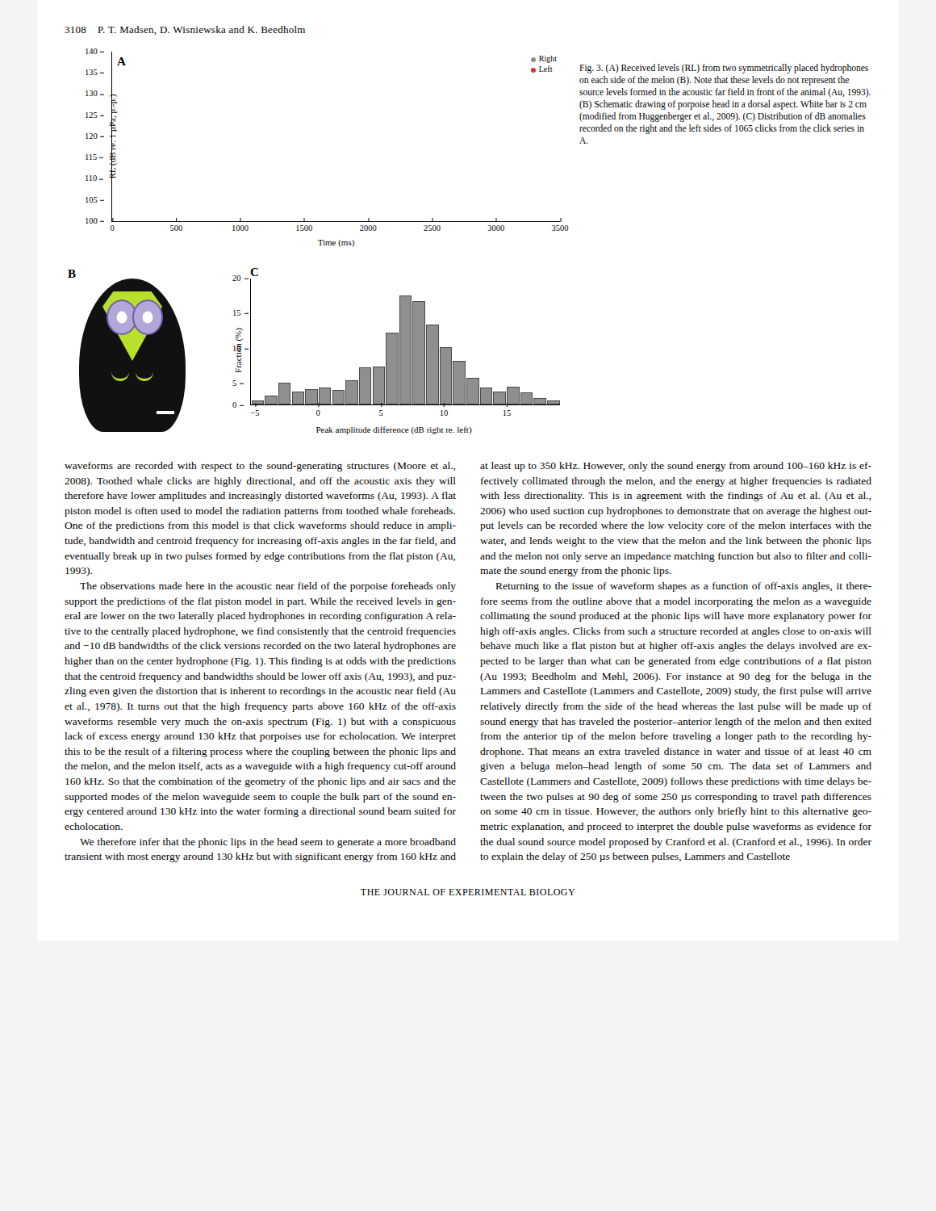3108 P. T. Madsen, D. Wisniewska and K. Beedholm
A RL (dB re. 1 µPa, p.-p.) 140 135 130 125 120 115 110 105 100 0 500 1000 1500 2000 2500 3000 3500 Time (ms)
Right
Left
B
C Fraction (%) 20 15 10 5 0
−5 0 5 10 15 Peak amplitude difference (dB right re. left)
Fig. 3. (A) Received levels (RL) from two symmetrically placed hydrophones on each side of the melon (B). Note that these levels do not represent the source levels formed in the acoustic far field in front of the animal (Au, 1993). (B) Schematic drawing of porpoise head in a dorsal aspect. White bar is 2 cm (modified from Huggenberger et al., 2009). (C) Distribution of dB anomalies recorded on the right and the left sides of 1065 clicks from the click series in A.
waveforms are recorded with respect to the sound-generating structures (Moore et al., 2008). Toothed whale clicks are highly directional, and off the acoustic axis they will therefore have lower amplitudes and increasingly distorted waveforms (Au, 1993). A flat piston model is often used to model the radiation patterns from toothed whale foreheads. One of the predictions from this model is that click waveforms should reduce in amplitude, bandwidth and centroid frequency for increasing off-axis angles in the far field, and eventually break up in two pulses formed by edge contributions from the flat piston (Au, 1993).
The observations made here in the acoustic near field of the porpoise foreheads only support the predictions of the flat piston model in part. While the received levels in general are lower on the two laterally placed hydrophones in recording configuration A relative to the centrally placed hydrophone, we find consistently that the centroid frequencies and −10 dB bandwidths of the click versions recorded on the two lateral hydrophones are higher than on the center hydrophone (Fig. 1). This finding is at odds with the predictions that the centroid frequency and bandwidths should be lower off axis (Au, 1993), and puzzling even given the distortion that is inherent to recordings in the acoustic near field (Au et al., 1978). It turns out that the high frequency parts above 160 kHz of the off-axis waveforms resemble very much the on-axis spectrum (Fig. 1) but with a conspicuous lack of excess energy around 130 kHz that porpoises use for echolocation. We interpret this to be the result of a filtering process where the coupling between the phonic lips and the melon, and the melon itself, acts as a waveguide with a high frequency cut-off around 160 kHz. So that the combination of the geometry of the phonic lips and air sacs and the supported modes of the melon waveguide seem to couple the bulk part of the sound energy centered around 130 kHz into the water forming a directional sound beam suited for echolocation.
We therefore infer that the phonic lips in the head seem to generate a more broadband transient with most energy around 130 kHz but with significant energy from 160 kHz and at least up to 350 kHz. However, only the sound energy from around 100–160 kHz is effectively collimated through the melon, and the energy at higher frequencies is radiated with less directionality. This is in agreement with the findings of Au et al. (Au et al., 2006) who used suction cup hydrophones to demonstrate that on average the highest output levels can be recorded where the low velocity core of the melon interfaces with the water, and lends weight to the view that the melon and the link between the phonic lips and the melon not only serve an impedance matching function but also to filter and collimate the sound energy from the phonic lips.
Returning to the issue of waveform shapes as a function of off-axis angles, it therefore seems from the outline above that a model incorporating the melon as a waveguide collimating the sound produced at the phonic lips will have more explanatory power for high off-axis angles. Clicks from such a structure recorded at angles close to on-axis will behave much like a flat piston but at higher off-axis angles the delays involved are expected to be larger than what can be generated from edge contributions of a flat piston (Au 1993; Beedholm and Møhl, 2006). For instance at 90 deg for the beluga in the Lammers and Castellote (Lammers and Castellote, 2009) study, the first pulse will arrive relatively directly from the side of the head whereas the last pulse will be made up of sound energy that has traveled the posterior–anterior length of the melon and then exited from the anterior tip of the melon before traveling a longer path to the recording hydrophone. That means an extra traveled distance in water and tissue of at least 40 cm given a beluga melon–head length of some 50 cm. The data set of Lammers and Castellote (Lammers and Castellote, 2009) follows these predictions with time delays between the two pulses at 90 deg of some 250 µs corresponding to travel path differences on some 40 cm in tissue. However, the authors only briefly hint to this alternative geometric explanation, and proceed to interpret the double pulse waveforms as evidence for the dual sound source model proposed by Cranford et al. (Cranford et al., 1996). In order to explain the delay of 250 µs between pulses, Lammers and Castellote
THE JOURNAL OF EXPERIMENTAL BIOLOGY